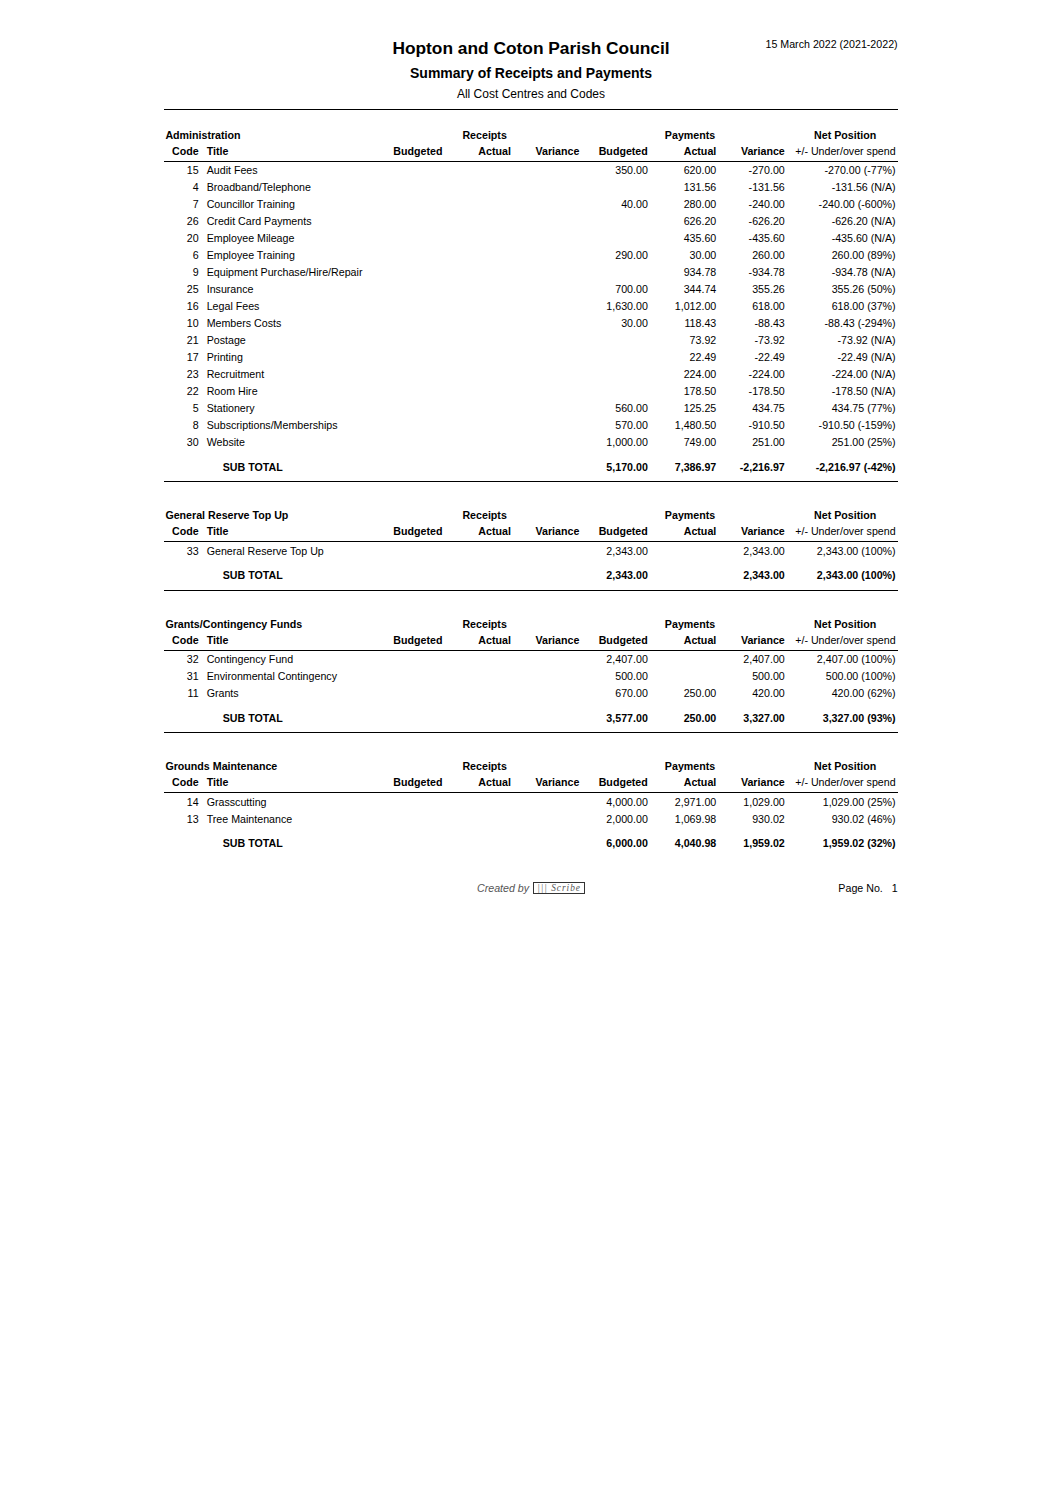15 March 2022 (2021-2022)
Hopton and Coton Parish Council
Summary of Receipts and Payments
All Cost Centres and Codes
| Administration | Receipts | Payments | Net Position |
| --- | --- | --- | --- |
| Code | Title | Budgeted | Actual | Variance | Budgeted | Actual | Variance | +/- Under/over spend |
| 15 | Audit Fees | | | | 350.00 | 620.00 | -270.00 | -270.00 (-77%) |
| 4 | Broadband/Telephone | | | | | 131.56 | -131.56 | -131.56 (N/A) |
| 7 | Councillor Training | | | | 40.00 | 280.00 | -240.00 | -240.00 (-600%) |
| 26 | Credit Card Payments | | | | | 626.20 | -626.20 | -626.20 (N/A) |
| 20 | Employee Mileage | | | | | 435.60 | -435.60 | -435.60 (N/A) |
| 6 | Employee Training | | | | 290.00 | 30.00 | 260.00 | 260.00 (89%) |
| 9 | Equipment Purchase/Hire/Repair | | | | | 934.78 | -934.78 | -934.78 (N/A) |
| 25 | Insurance | | | | 700.00 | 344.74 | 355.26 | 355.26 (50%) |
| 16 | Legal Fees | | | | 1,630.00 | 1,012.00 | 618.00 | 618.00 (37%) |
| 10 | Members Costs | | | | 30.00 | 118.43 | -88.43 | -88.43 (-294%) |
| 21 | Postage | | | | | 73.92 | -73.92 | -73.92 (N/A) |
| 17 | Printing | | | | | 22.49 | -22.49 | -22.49 (N/A) |
| 23 | Recruitment | | | | | 224.00 | -224.00 | -224.00 (N/A) |
| 22 | Room Hire | | | | | 178.50 | -178.50 | -178.50 (N/A) |
| 5 | Stationery | | | | 560.00 | 125.25 | 434.75 | 434.75 (77%) |
| 8 | Subscriptions/Memberships | | | | 570.00 | 1,480.50 | -910.50 | -910.50 (-159%) |
| 30 | Website | | | | 1,000.00 | 749.00 | 251.00 | 251.00 (25%) |
| | SUB TOTAL | | | | 5,170.00 | 7,386.97 | -2,216.97 | -2,216.97 (-42%) |
| General Reserve Top Up | Receipts | Payments | Net Position |
| --- | --- | --- | --- |
| Code | Title | Budgeted | Actual | Variance | Budgeted | Actual | Variance | +/- Under/over spend |
| 33 | General Reserve Top Up | | | | 2,343.00 | | 2,343.00 | 2,343.00 (100%) |
| | SUB TOTAL | | | | 2,343.00 | | 2,343.00 | 2,343.00 (100%) |
| Grants/Contingency Funds | Receipts | Payments | Net Position |
| --- | --- | --- | --- |
| Code | Title | Budgeted | Actual | Variance | Budgeted | Actual | Variance | +/- Under/over spend |
| 32 | Contingency Fund | | | | 2,407.00 | | 2,407.00 | 2,407.00 (100%) |
| 31 | Environmental Contingency | | | | 500.00 | | 500.00 | 500.00 (100%) |
| 11 | Grants | | | | 670.00 | 250.00 | 420.00 | 420.00 (62%) |
| | SUB TOTAL | | | | 3,577.00 | 250.00 | 3,327.00 | 3,327.00 (93%) |
| Grounds Maintenance | Receipts | Payments | Net Position |
| --- | --- | --- | --- |
| Code | Title | Budgeted | Actual | Variance | Budgeted | Actual | Variance | +/- Under/over spend |
| 14 | Grasscutting | | | | 4,000.00 | 2,971.00 | 1,029.00 | 1,029.00 (25%) |
| 13 | Tree Maintenance | | | | 2,000.00 | 1,069.98 | 930.02 | 930.02 (46%) |
| | SUB TOTAL | | | | 6,000.00 | 4,040.98 | 1,959.02 | 1,959.02 (32%) |
Created by ||| Scribe
Page No. 1